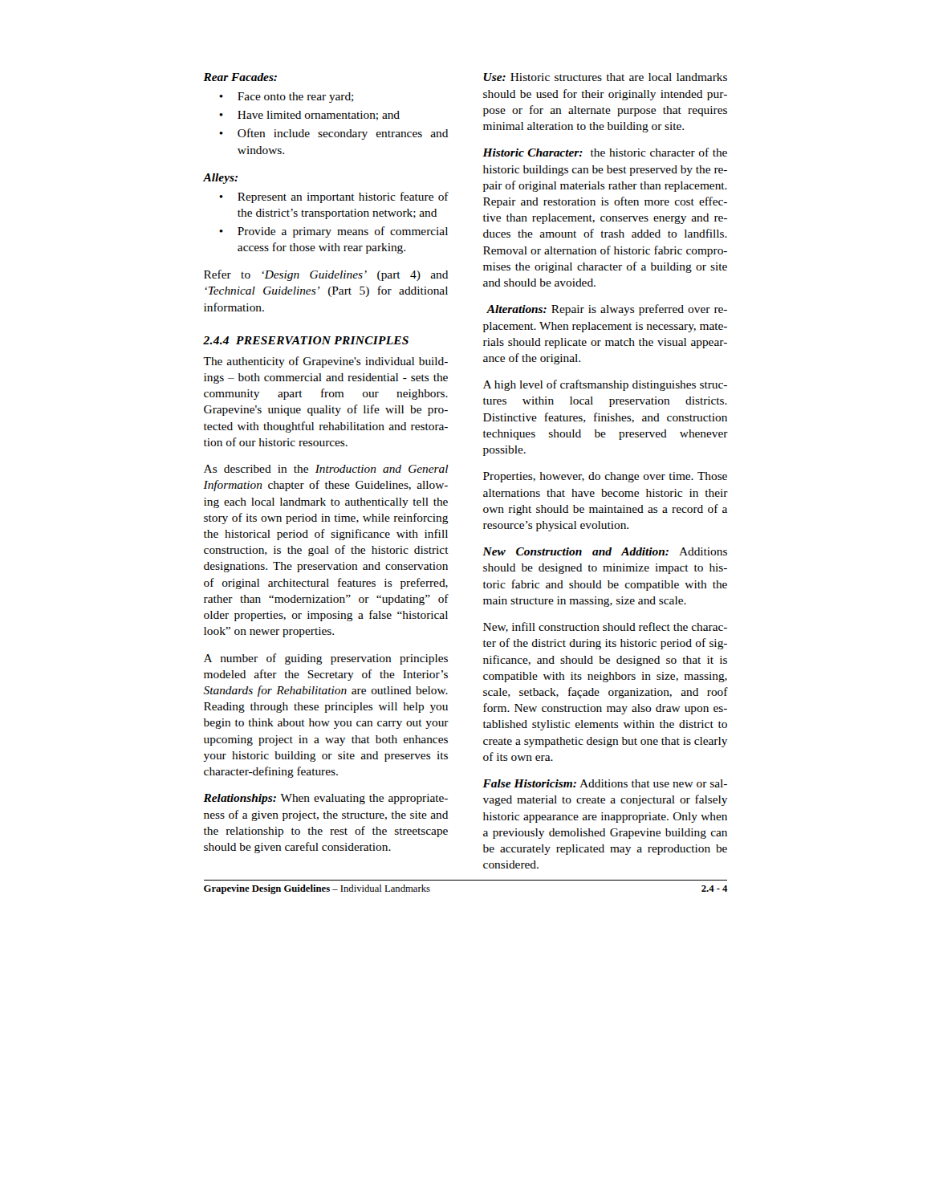Rear Facades:
Face onto the rear yard;
Have limited ornamentation; and
Often include secondary entrances and windows.
Alleys:
Represent an important historic feature of the district’s transportation network; and
Provide a primary means of commercial access for those with rear parking.
Refer to ‘Design Guidelines’ (part 4) and ‘Technical Guidelines’ (Part 5) for additional information.
2.4.4 PRESERVATION PRINCIPLES
The authenticity of Grapevine's individual buildings – both commercial and residential - sets the community apart from our neighbors. Grapevine's unique quality of life will be protected with thoughtful rehabilitation and restoration of our historic resources.
As described in the Introduction and General Information chapter of these Guidelines, allowing each local landmark to authentically tell the story of its own period in time, while reinforcing the historical period of significance with infill construction, is the goal of the historic district designations. The preservation and conservation of original architectural features is preferred, rather than “modernization” or “updating” of older properties, or imposing a false “historical look” on newer properties.
A number of guiding preservation principles modeled after the Secretary of the Interior’s Standards for Rehabilitation are outlined below. Reading through these principles will help you begin to think about how you can carry out your upcoming project in a way that both enhances your historic building or site and preserves its character-defining features.
Relationships: When evaluating the appropriateness of a given project, the structure, the site and the relationship to the rest of the streetscape should be given careful consideration.
Use: Historic structures that are local landmarks should be used for their originally intended purpose or for an alternate purpose that requires minimal alteration to the building or site.
Historic Character: the historic character of the historic buildings can be best preserved by the repair of original materials rather than replacement. Repair and restoration is often more cost effective than replacement, conserves energy and reduces the amount of trash added to landfills. Removal or alternation of historic fabric compromises the original character of a building or site and should be avoided.
Alterations: Repair is always preferred over replacement. When replacement is necessary, materials should replicate or match the visual appearance of the original.
A high level of craftsmanship distinguishes structures within local preservation districts. Distinctive features, finishes, and construction techniques should be preserved whenever possible.
Properties, however, do change over time. Those alternations that have become historic in their own right should be maintained as a record of a resource’s physical evolution.
New Construction and Addition: Additions should be designed to minimize impact to historic fabric and should be compatible with the main structure in massing, size and scale.
New, infill construction should reflect the character of the district during its historic period of significance, and should be designed so that it is compatible with its neighbors in size, massing, scale, setback, façade organization, and roof form. New construction may also draw upon established stylistic elements within the district to create a sympathetic design but one that is clearly of its own era.
False Historicism: Additions that use new or salvaged material to create a conjectural or falsely historic appearance are inappropriate. Only when a previously demolished Grapevine building can be accurately replicated may a reproduction be considered.
Grapevine Design Guidelines – Individual Landmarks
2.4 - 4